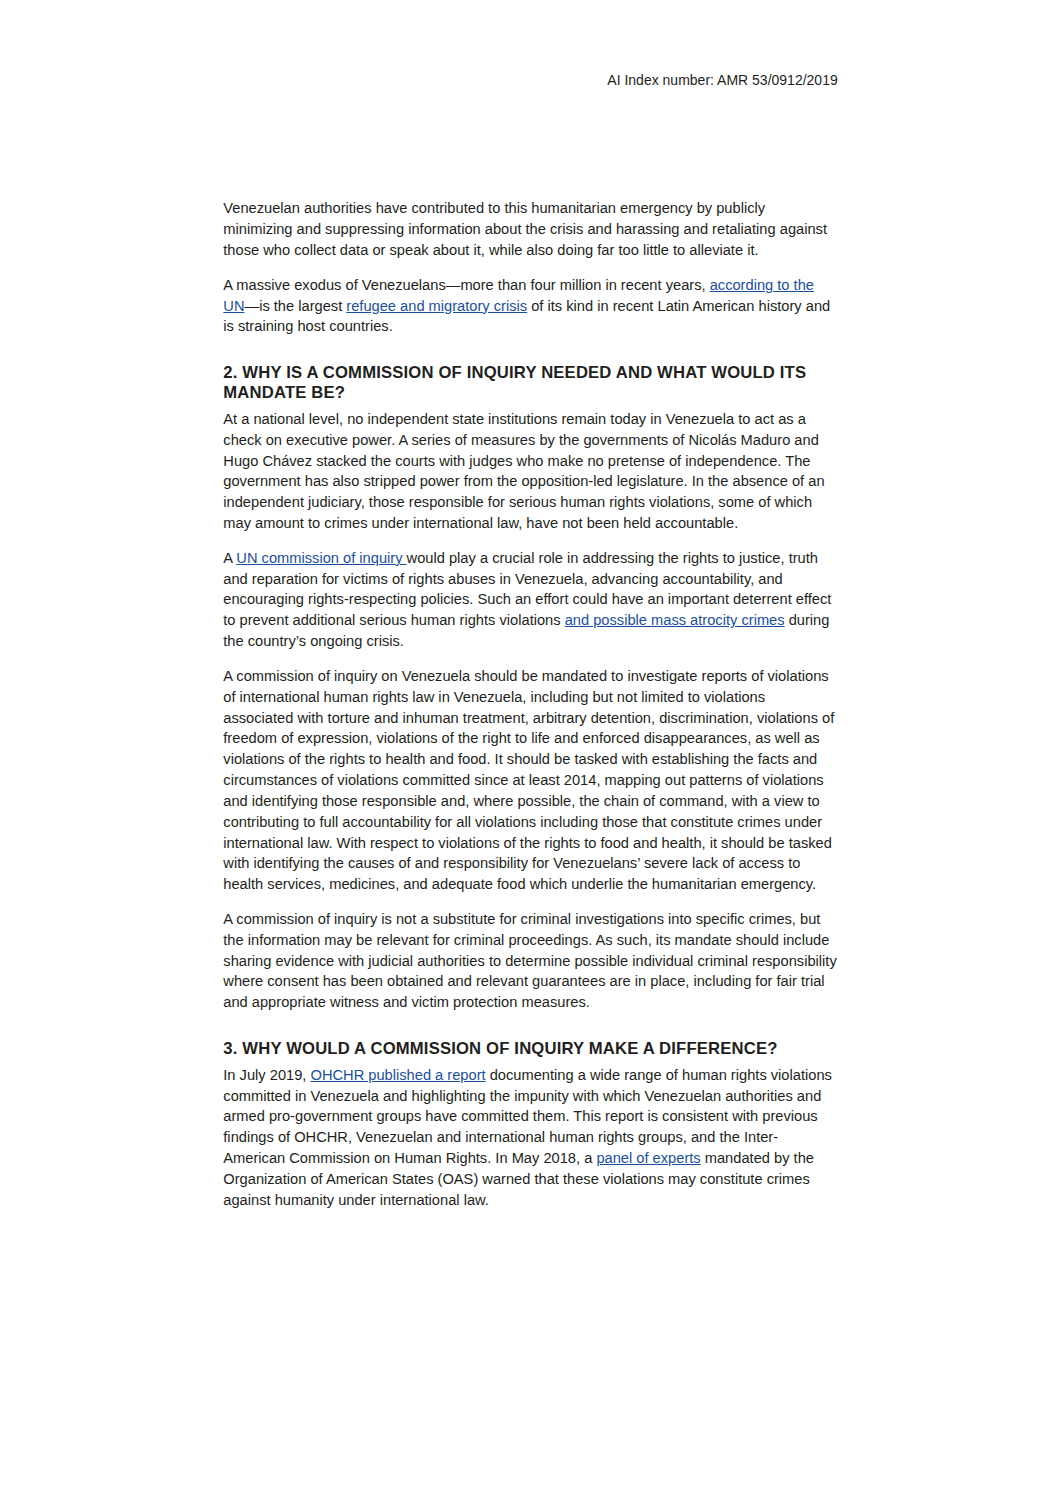AI Index number: AMR 53/0912/2019
Venezuelan authorities have contributed to this humanitarian emergency by publicly minimizing and suppressing information about the crisis and harassing and retaliating against those who collect data or speak about it, while also doing far too little to alleviate it.
A massive exodus of Venezuelans—more than four million in recent years, according to the UN—is the largest refugee and migratory crisis of its kind in recent Latin American history and is straining host countries.
2. Why is a commission of inquiry needed and what would its mandate be?
At a national level, no independent state institutions remain today in Venezuela to act as a check on executive power. A series of measures by the governments of Nicolás Maduro and Hugo Chávez stacked the courts with judges who make no pretense of independence. The government has also stripped power from the opposition-led legislature. In the absence of an independent judiciary, those responsible for serious human rights violations, some of which may amount to crimes under international law, have not been held accountable.
A UN commission of inquiry would play a crucial role in addressing the rights to justice, truth and reparation for victims of rights abuses in Venezuela, advancing accountability, and encouraging rights-respecting policies. Such an effort could have an important deterrent effect to prevent additional serious human rights violations and possible mass atrocity crimes during the country’s ongoing crisis.
A commission of inquiry on Venezuela should be mandated to investigate reports of violations of international human rights law in Venezuela, including but not limited to violations associated with torture and inhuman treatment, arbitrary detention, discrimination, violations of freedom of expression, violations of the right to life and enforced disappearances, as well as violations of the rights to health and food. It should be tasked with establishing the facts and circumstances of violations committed since at least 2014, mapping out patterns of violations and identifying those responsible and, where possible, the chain of command, with a view to contributing to full accountability for all violations including those that constitute crimes under international law. With respect to violations of the rights to food and health, it should be tasked with identifying the causes of and responsibility for Venezuelans’ severe lack of access to health services, medicines, and adequate food which underlie the humanitarian emergency.
A commission of inquiry is not a substitute for criminal investigations into specific crimes, but the information may be relevant for criminal proceedings. As such, its mandate should include sharing evidence with judicial authorities to determine possible individual criminal responsibility where consent has been obtained and relevant guarantees are in place, including for fair trial and appropriate witness and victim protection measures.
3. Why would a commission of inquiry make a difference?
In July 2019, OHCHR published a report documenting a wide range of human rights violations committed in Venezuela and highlighting the impunity with which Venezuelan authorities and armed pro-government groups have committed them. This report is consistent with previous findings of OHCHR, Venezuelan and international human rights groups, and the Inter-American Commission on Human Rights. In May 2018, a panel of experts mandated by the Organization of American States (OAS) warned that these violations may constitute crimes against humanity under international law.